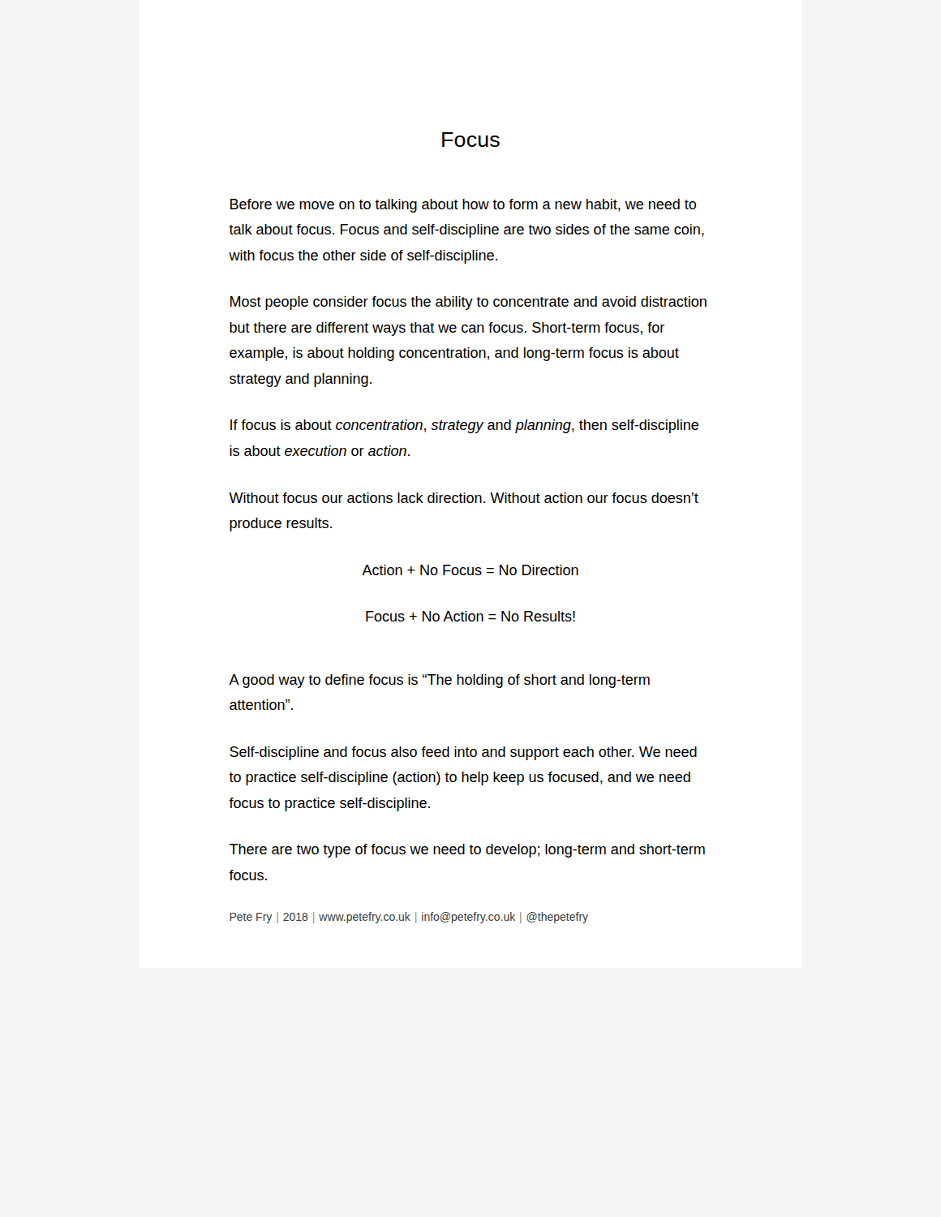Focus
Before we move on to talking about how to form a new habit, we need to talk about focus. Focus and self-discipline are two sides of the same coin, with focus the other side of self-discipline.
Most people consider focus the ability to concentrate and avoid distraction but there are different ways that we can focus. Short-term focus, for example, is about holding concentration, and long-term focus is about strategy and planning.
If focus is about concentration, strategy and planning, then self-discipline is about execution or action.
Without focus our actions lack direction. Without action our focus doesn’t produce results.
Action + No Focus = No Direction
Focus + No Action = No Results!
A good way to define focus is “The holding of short and long-term attention”.
Self-discipline and focus also feed into and support each other. We need to practice self-discipline (action) to help keep us focused, and we need focus to practice self-discipline.
There are two type of focus we need to develop; long-term and short-term focus.
Pete Fry|2018|www.petefry.co.uk|info@petefry.co.uk|@thepetefry